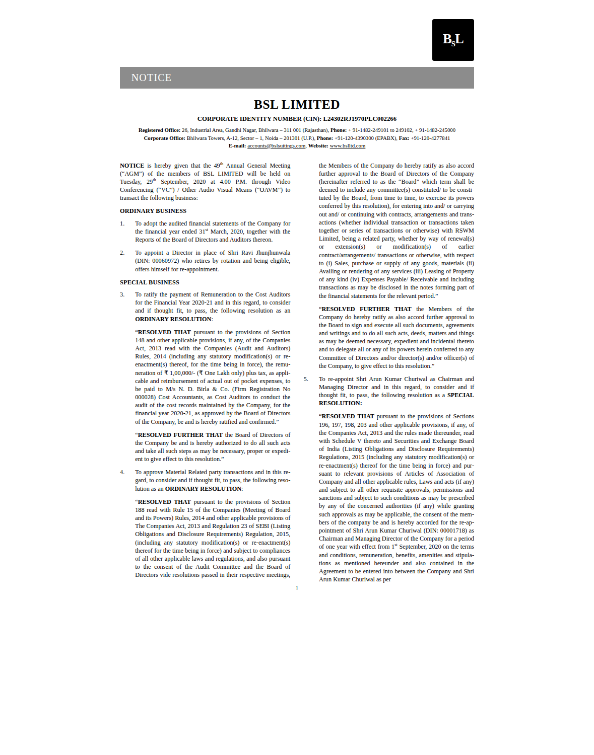BSL
NOTICE
BSL LIMITED
CORPORATE IDENTITY NUMBER (CIN): L24302RJ1970PLC002266
Registered Office: 26, Industrial Area, Gandhi Nagar, Bhilwara – 311 001 (Rajasthan), Phone: + 91-1482-249101 to 249102, + 91-1482-245000
Corporate Office: Bhilwara Towers, A-12, Sector – 1, Noida – 201301 (U.P.), Phone: +91-120-4390300 (EPABX), Fax: +91-120-4277841
E-mail: accounts@bslsuitings.com, Website: www.bslltd.com
NOTICE is hereby given that the 49th Annual General Meeting (“AGM”) of the members of BSL LIMITED will be held on Tuesday, 29th September, 2020 at 4.00 P.M. through Video Conferencing (“VC”) / Other Audio Visual Means (“OAVM”) to transact the following business:
ORDINARY BUSINESS
1.
To adopt the audited financial statements of the Company for the financial year ended 31st March, 2020, together with the Reports of the Board of Directors and Auditors thereon.
2.
To appoint a Director in place of Shri Ravi Jhunjhunwala (DIN: 00060972) who retires by rotation and being eligible, offers himself for re-appointment.
SPECIAL BUSINESS
3.
To ratify the payment of Remuneration to the Cost Auditors for the Financial Year 2020-21 and in this regard, to consider and if thought fit, to pass, the following resolution as an ORDINARY RESOLUTION:
“RESOLVED THAT pursuant to the provisions of Section 148 and other applicable provisions, if any, of the Companies Act, 2013 read with the Companies (Audit and Auditors) Rules, 2014 (including any statutory modification(s) or re-enactment(s) thereof, for the time being in force), the remuneration of ₹ 1,00,000/- (₹ One Lakh only) plus tax, as applicable and reimbursement of actual out of pocket expenses, to be paid to M/s N. D. Birla & Co. (Firm Registration No 000028) Cost Accountants, as Cost Auditors to conduct the audit of the cost records maintained by the Company, for the financial year 2020-21, as approved by the Board of Directors of the Company, be and is hereby ratified and confirmed.”
“RESOLVED FURTHER THAT the Board of Directors of the Company be and is hereby authorized to do all such acts and take all such steps as may be necessary, proper or expedient to give effect to this resolution.”
4.
To approve Material Related party transactions and in this regard, to consider and if thought fit, to pass, the following resolution as an ORDINARY RESOLUTION:
“RESOLVED THAT pursuant to the provisions of Section 188 read with Rule 15 of the Companies (Meeting of Board and its Powers) Rules, 2014 and other applicable provisions of The Companies Act, 2013 and Regulation 23 of SEBI (Listing Obligations and Disclosure Requirements) Regulation, 2015, (including any statutory modification(s) or re-enactment(s) thereof for the time being in force) and subject to compliances of all other applicable laws and regulations, and also pursuant to the consent of the Audit Committee and the Board of Directors vide resolutions passed in their respective meetings, the Members of the Company do hereby ratify as also accord further approval to the Board of Directors of the Company (hereinafter referred to as the “Board” which term shall be deemed to include any committee(s) constituted/ to be constituted by the Board, from time to time, to exercise its powers conferred by this resolution), for entering into and/ or carrying out and/ or continuing with contracts, arrangements and transactions (whether individual transaction or transactions taken together or series of transactions or otherwise) with RSWM Limited, being a related party, whether by way of renewal(s) or extension(s) or modification(s) of earlier contract/arrangements/ transactions or otherwise, with respect to (i) Sales, purchase or supply of any goods, materials (ii) Availing or rendering of any services (iii) Leasing of Property of any kind (iv) Expenses Payable/ Receivable and including transactions as may be disclosed in the notes forming part of the financial statements for the relevant period.”
“RESOLVED FURTHER THAT the Members of the Company do hereby ratify as also accord further approval to the Board to sign and execute all such documents, agreements and writings and to do all such acts, deeds, matters and things as may be deemed necessary, expedient and incidental thereto and to delegate all or any of its powers herein conferred to any Committee of Directors and/or director(s) and/or officer(s) of the Company, to give effect to this resolution.”
5.
To re-appoint Shri Arun Kumar Churiwal as Chairman and Managing Director and in this regard, to consider and if thought fit, to pass, the following resolution as a SPECIAL RESOLUTION:
“RESOLVED THAT pursuant to the provisions of Sections 196, 197, 198, 203 and other applicable provisions, if any, of the Companies Act, 2013 and the rules made thereunder, read with Schedule V thereto and Securities and Exchange Board of India (Listing Obligations and Disclosure Requirements) Regulations, 2015 (including any statutory modification(s) or re-enactment(s) thereof for the time being in force) and pursuant to relevant provisions of Articles of Association of Company and all other applicable rules, Laws and acts (if any) and subject to all other requisite approvals, permissions and sanctions and subject to such conditions as may be prescribed by any of the concerned authorities (if any) while granting such approvals as may be applicable, the consent of the members of the company be and is hereby accorded for the re-appointment of Shri Arun Kumar Churiwal (DIN: 00001718) as Chairman and Managing Director of the Company for a period of one year with effect from 1st September, 2020 on the terms and conditions, remuneration, benefits, amenities and stipulations as mentioned hereunder and also contained in the Agreement to be entered into between the Company and Shri Arun Kumar Churiwal as per
1